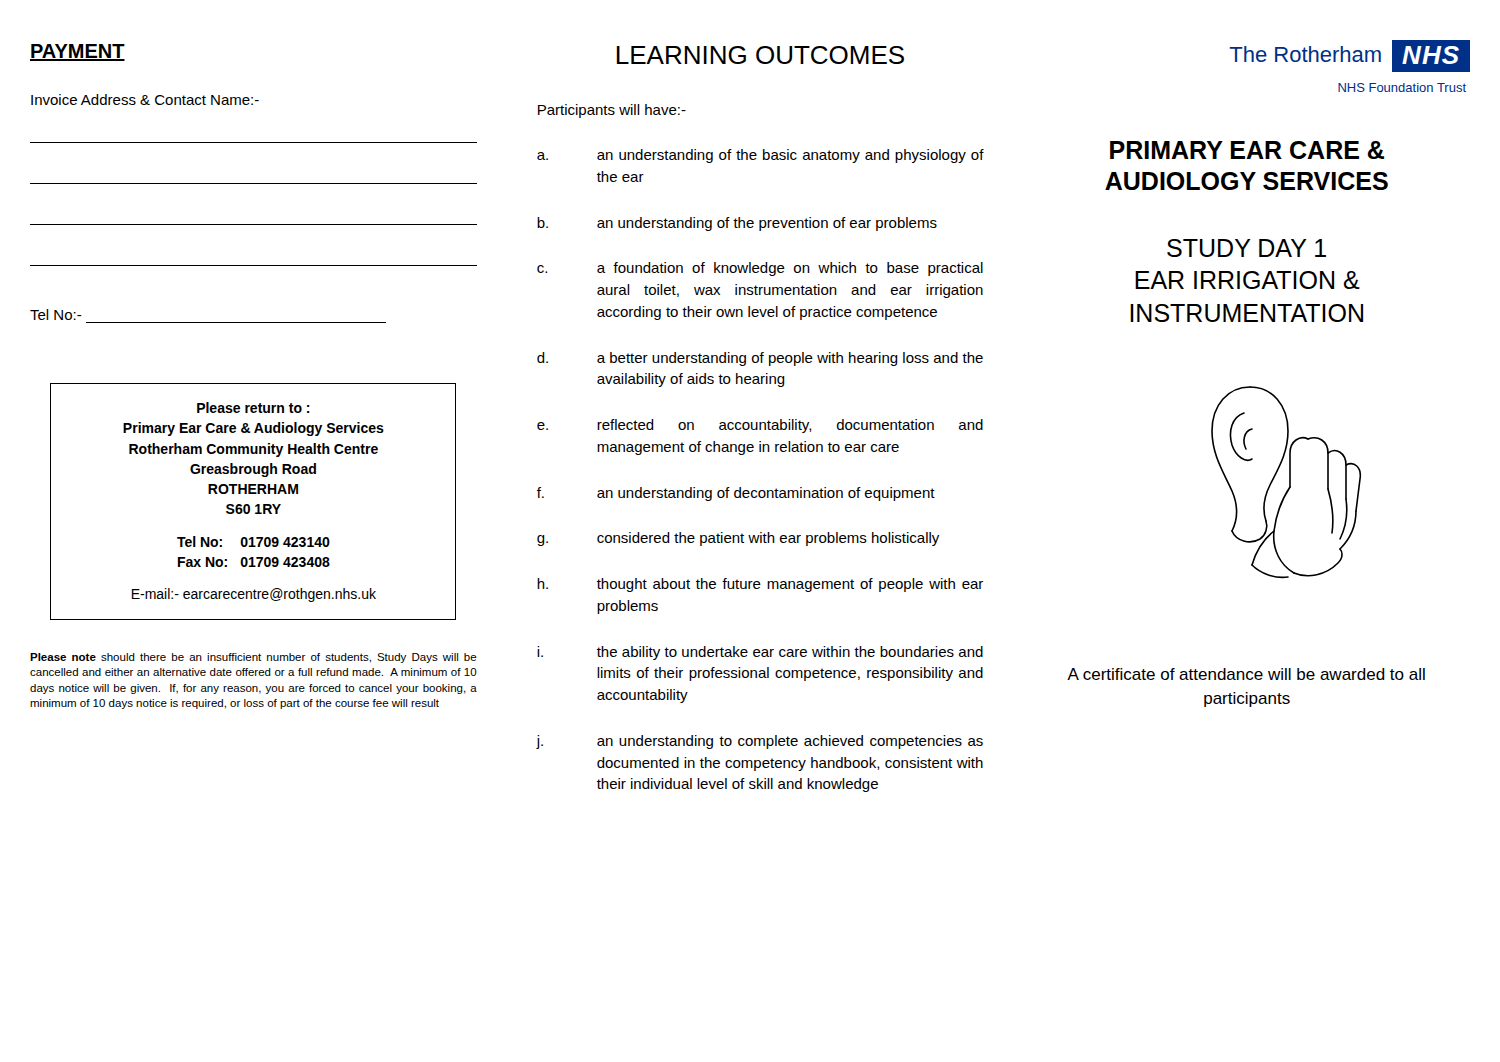PAYMENT
Invoice Address & Contact Name:-
Tel No:-
Please return to :
Primary Ear Care & Audiology Services
Rotherham Community Health Centre
Greasbrough Road
ROTHERHAM
S60 1RY
| Tel No: | 01709 423140 |
| Fax No: | 01709 423408 |
E-mail:- earcarecentre@rothgen.nhs.uk
Please note should there be an insufficient number of students, Study Days will be cancelled and either an alternative date offered or a full refund made. A minimum of 10 days notice will be given. If, for any reason, you are forced to cancel your booking, a minimum of 10 days notice is required, or loss of part of the course fee will result
LEARNING OUTCOMES
Participants will have:-
a. an understanding of the basic anatomy and physiology of the ear
b. an understanding of the prevention of ear problems
c. a foundation of knowledge on which to base practical aural toilet, wax instrumentation and ear irrigation according to their own level of practice competence
d. a better understanding of people with hearing loss and the availability of aids to hearing
e. reflected on accountability, documentation and management of change in relation to ear care
f. an understanding of decontamination of equipment
g. considered the patient with ear problems holistically
h. thought about the future management of people with ear problems
i. the ability to undertake ear care within the boundaries and limits of their professional competence, responsibility and accountability
j. an understanding to complete achieved competencies as documented in the competency handbook, consistent with their individual level of skill and knowledge
The Rotherham NHS
NHS Foundation Trust
PRIMARY EAR CARE &
AUDIOLOGY SERVICES
STUDY DAY 1
EAR IRRIGATION &
INSTRUMENTATION
A certificate of attendance will be awarded to all participants